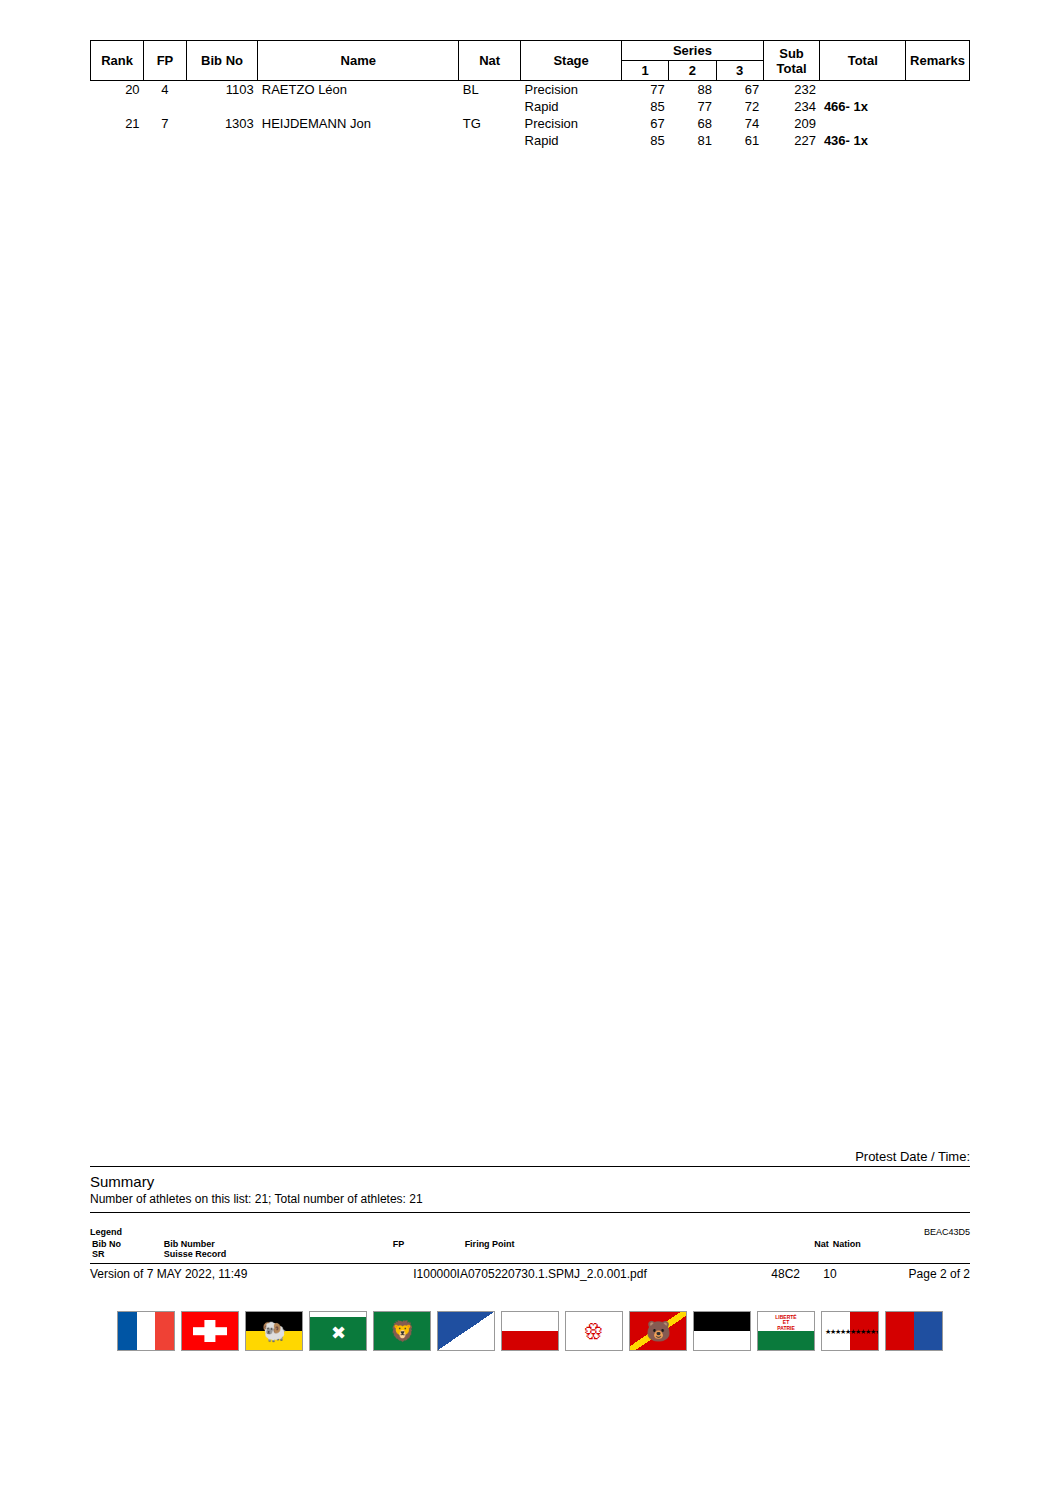| Rank | FP | Bib No | Name | Nat | Stage | Series | Sub Total | Total | Remarks |
| --- | --- | --- | --- | --- | --- | --- | --- | --- | --- |
| 1 | 2 | 3 |
| 20 | 4 | 1103 | RAETZO Léon | BL | Precision | 77 | 88 | 67 | 232 | | |
| | | | | | Rapid | 85 | 77 | 72 | 234 | 466- 1x | |
| 21 | 7 | 1303 | HEIJDEMANN Jon | TG | Precision | 67 | 68 | 74 | 209 | | |
| | | | | | Rapid | 85 | 81 | 61 | 227 | 436- 1x | |
Protest Date / Time:
Summary
Number of athletes on this list: 21; Total number of athletes: 21
Legend BEAC43D5
| Bib No | Bib Number | FP | Firing Point | Nat | Nation |
| SR | Suisse Record | | | | |
Version of 7 MAY 2022, 11:49
I100000IA0705220730.1.SPMJ_2.0.001.pdf
48C2
10
Page 2 of 2